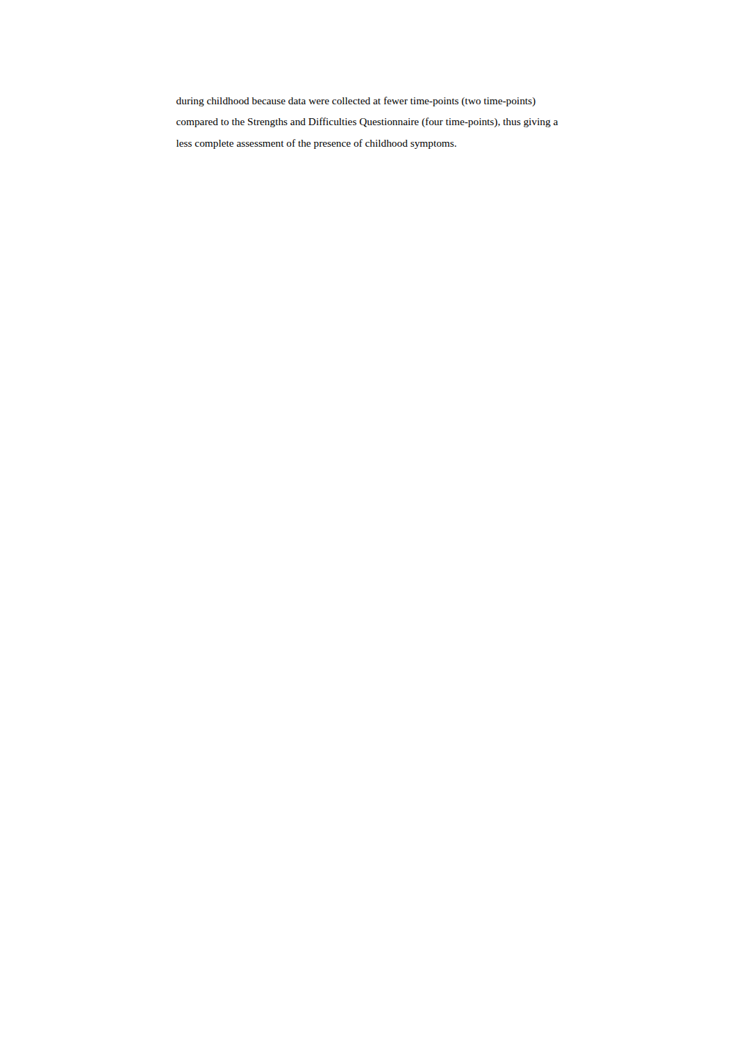during childhood because data were collected at fewer time-points (two time-points) compared to the Strengths and Difficulties Questionnaire (four time-points), thus giving a less complete assessment of the presence of childhood symptoms.